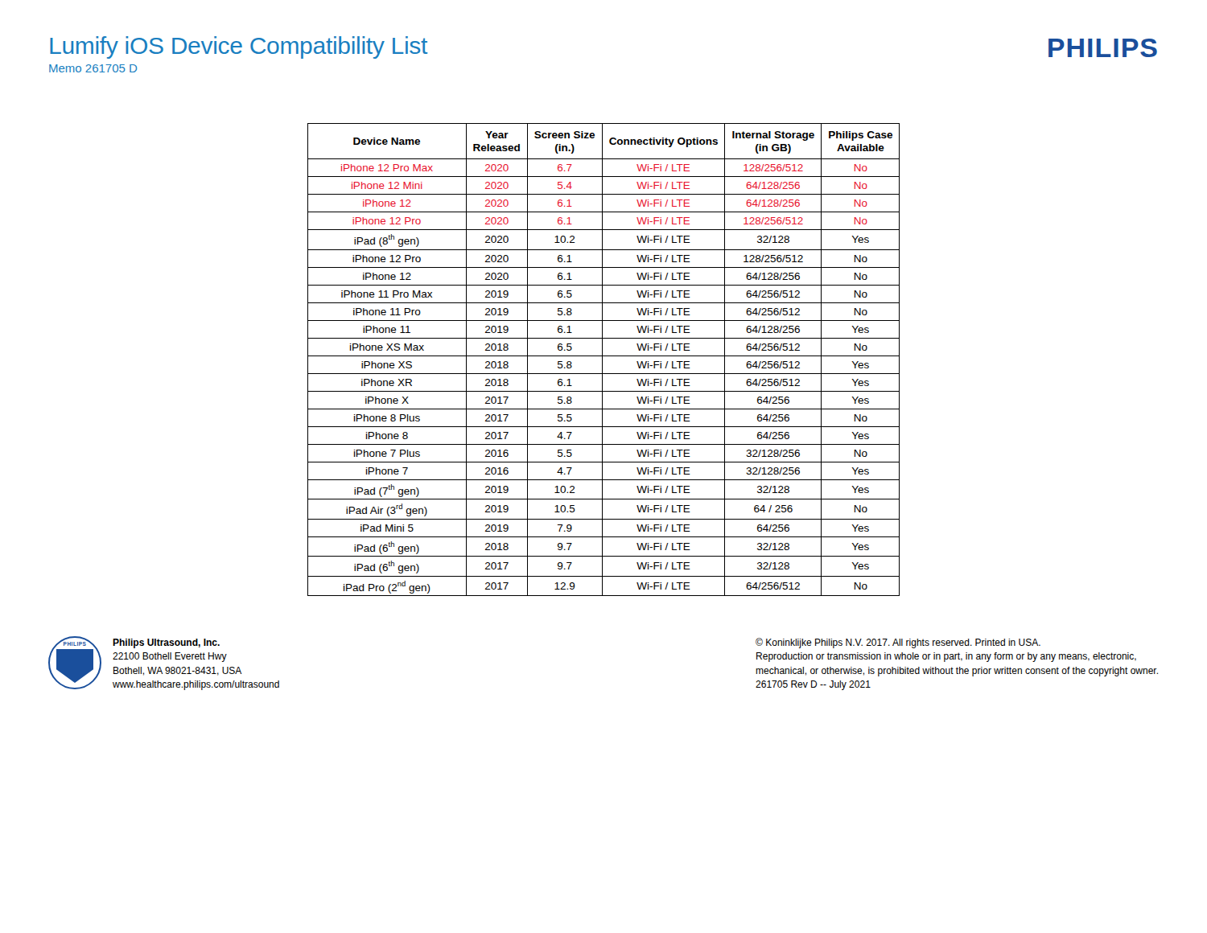Lumify iOS Device Compatibility List
Memo 261705 D
PHILIPS
| Device Name | Year Released | Screen Size (in.) | Connectivity Options | Internal Storage (in GB) | Philips Case Available |
| --- | --- | --- | --- | --- | --- |
| iPhone 12 Pro Max | 2020 | 6.7 | Wi-Fi / LTE | 128/256/512 | No |
| iPhone 12 Mini | 2020 | 5.4 | Wi-Fi / LTE | 64/128/256 | No |
| iPhone 12 | 2020 | 6.1 | Wi-Fi / LTE | 64/128/256 | No |
| iPhone 12 Pro | 2020 | 6.1 | Wi-Fi / LTE | 128/256/512 | No |
| iPad (8 th gen) | 2020 | 10.2 | Wi-Fi / LTE | 32/128 | Yes |
| iPhone 12 Pro | 2020 | 6.1 | Wi-Fi / LTE | 128/256/512 | No |
| iPhone 12 | 2020 | 6.1 | Wi-Fi / LTE | 64/128/256 | No |
| iPhone 11 Pro Max | 2019 | 6.5 | Wi-Fi / LTE | 64/256/512 | No |
| iPhone 11 Pro | 2019 | 5.8 | Wi-Fi / LTE | 64/256/512 | No |
| iPhone 11 | 2019 | 6.1 | Wi-Fi / LTE | 64/128/256 | Yes |
| iPhone XS Max | 2018 | 6.5 | Wi-Fi / LTE | 64/256/512 | No |
| iPhone XS | 2018 | 5.8 | Wi-Fi / LTE | 64/256/512 | Yes |
| iPhone XR | 2018 | 6.1 | Wi-Fi / LTE | 64/256/512 | Yes |
| iPhone X | 2017 | 5.8 | Wi-Fi / LTE | 64/256 | Yes |
| iPhone 8 Plus | 2017 | 5.5 | Wi-Fi / LTE | 64/256 | No |
| iPhone 8 | 2017 | 4.7 | Wi-Fi / LTE | 64/256 | Yes |
| iPhone 7 Plus | 2016 | 5.5 | Wi-Fi / LTE | 32/128/256 | No |
| iPhone 7 | 2016 | 4.7 | Wi-Fi / LTE | 32/128/256 | Yes |
| iPad (7 th gen) | 2019 | 10.2 | Wi-Fi / LTE | 32/128 | Yes |
| iPad Air (3 rd gen) | 2019 | 10.5 | Wi-Fi / LTE | 64 / 256 | No |
| iPad Mini 5 | 2019 | 7.9 | Wi-Fi / LTE | 64/256 | Yes |
| iPad (6 th gen) | 2018 | 9.7 | Wi-Fi / LTE | 32/128 | Yes |
| iPad (6 th gen) | 2017 | 9.7 | Wi-Fi / LTE | 32/128 | Yes |
| iPad Pro (2 nd gen) | 2017 | 12.9 | Wi-Fi / LTE | 64/256/512 | No |
Philips Ultrasound, Inc.
22100 Bothell Everett Hwy
Bothell, WA 98021-8431, USA
www.healthcare.philips.com/ultrasound
© Koninklijke Philips N.V. 2017. All rights reserved. Printed in USA.
Reproduction or transmission in whole or in part, in any form or by any means, electronic,
mechanical, or otherwise, is prohibited without the prior written consent of the copyright owner.
261705 Rev D -- July 2021